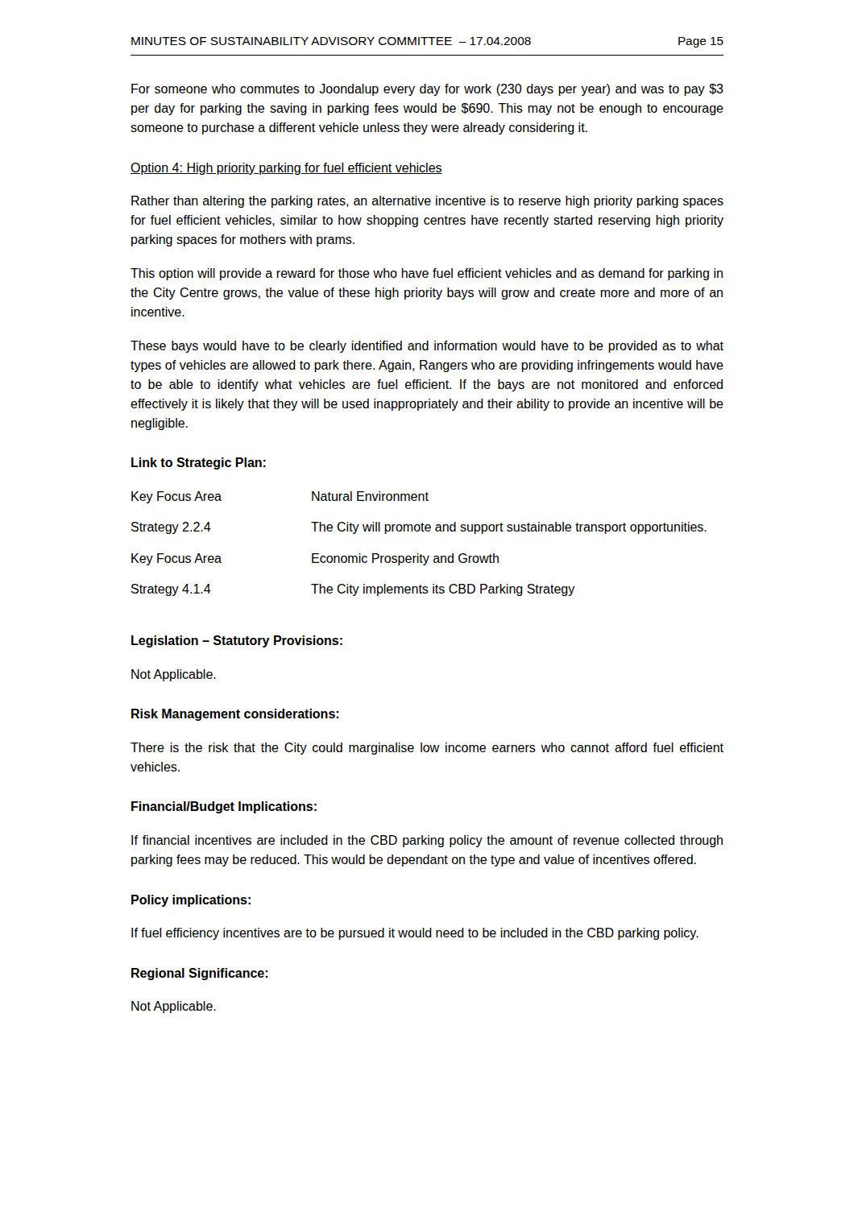Minutes of Sustainability Advisory Committee – 17.04.2008 Page 15
For someone who commutes to Joondalup every day for work (230 days per year) and was to pay $3 per day for parking the saving in parking fees would be $690. This may not be enough to encourage someone to purchase a different vehicle unless they were already considering it.
Option 4: High priority parking for fuel efficient vehicles
Rather than altering the parking rates, an alternative incentive is to reserve high priority parking spaces for fuel efficient vehicles, similar to how shopping centres have recently started reserving high priority parking spaces for mothers with prams.
This option will provide a reward for those who have fuel efficient vehicles and as demand for parking in the City Centre grows, the value of these high priority bays will grow and create more and more of an incentive.
These bays would have to be clearly identified and information would have to be provided as to what types of vehicles are allowed to park there. Again, Rangers who are providing infringements would have to be able to identify what vehicles are fuel efficient. If the bays are not monitored and enforced effectively it is likely that they will be used inappropriately and their ability to provide an incentive will be negligible.
Link to Strategic Plan:
| Key Focus Area | Natural Environment |
| Strategy 2.2.4 | The City will promote and support sustainable transport opportunities. |
| Key Focus Area | Economic Prosperity and Growth |
| Strategy 4.1.4 | The City implements its CBD Parking Strategy |
Legislation – Statutory Provisions:
Not Applicable.
Risk Management considerations:
There is the risk that the City could marginalise low income earners who cannot afford fuel efficient vehicles.
Financial/Budget Implications:
If financial incentives are included in the CBD parking policy the amount of revenue collected through parking fees may be reduced. This would be dependant on the type and value of incentives offered.
Policy implications:
If fuel efficiency incentives are to be pursued it would need to be included in the CBD parking policy.
Regional Significance:
Not Applicable.